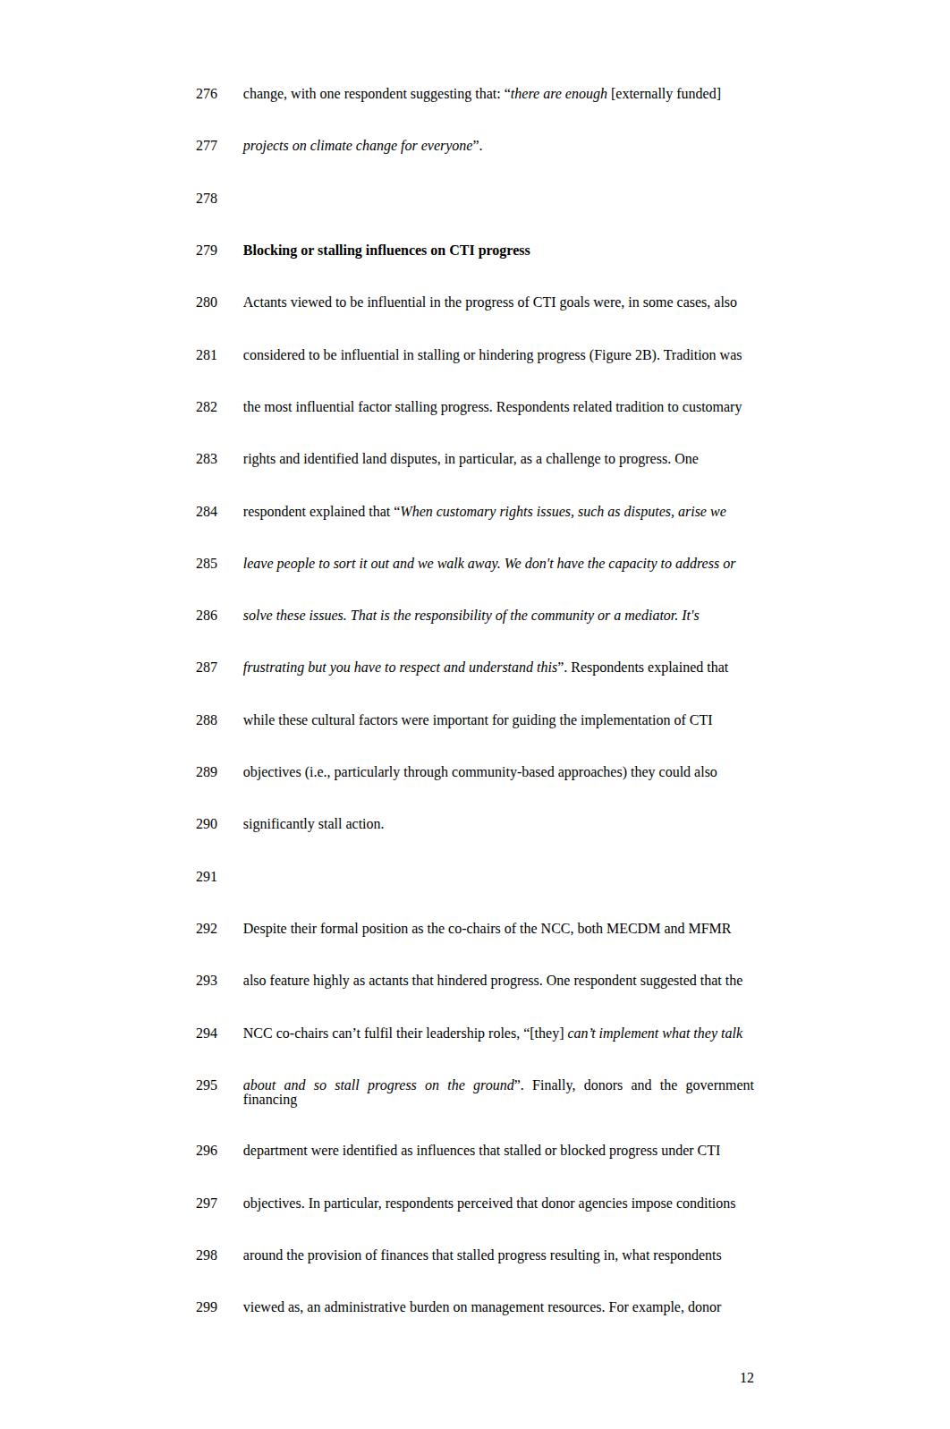276
change, with one respondent suggesting that: “there are enough [externally funded]
277
projects on climate change for everyone”.
278
279
Blocking or stalling influences on CTI progress
280
Actants viewed to be influential in the progress of CTI goals were, in some cases, also
281
considered to be influential in stalling or hindering progress (Figure 2B). Tradition was
282
the most influential factor stalling progress. Respondents related tradition to customary
283
rights and identified land disputes, in particular, as a challenge to progress. One
284
respondent explained that “When customary rights issues, such as disputes, arise we
285
leave people to sort it out and we walk away. We don't have the capacity to address or
286
solve these issues. That is the responsibility of the community or a mediator. It's
287
frustrating but you have to respect and understand this”. Respondents explained that
288
while these cultural factors were important for guiding the implementation of CTI
289
objectives (i.e., particularly through community-based approaches) they could also
290
significantly stall action.
291
292
Despite their formal position as the co-chairs of the NCC, both MECDM and MFMR
293
also feature highly as actants that hindered progress. One respondent suggested that the
294
NCC co-chairs can’t fulfil their leadership roles, “[they] can’t implement what they talk
295
about and so stall progress on the ground”. Finally, donors and the government financing
296
department were identified as influences that stalled or blocked progress under CTI
297
objectives. In particular, respondents perceived that donor agencies impose conditions
298
around the provision of finances that stalled progress resulting in, what respondents
299
viewed as, an administrative burden on management resources. For example, donor
12